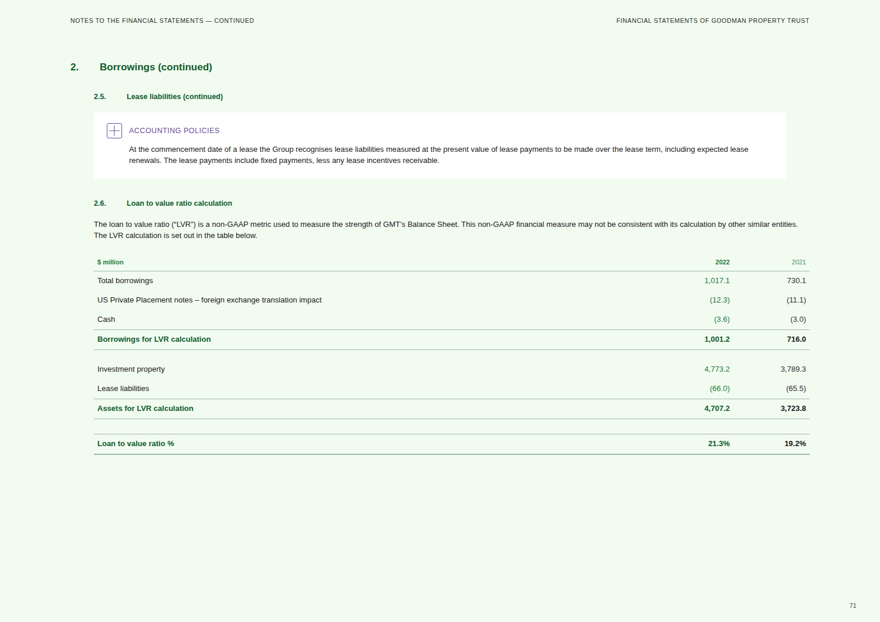Notes to the financial statements — continued
Financial statements of Goodman Property Trust
2. Borrowings (continued)
2.5. Lease liabilities (continued)
Accounting policies
At the commencement date of a lease the Group recognises lease liabilities measured at the present value of lease payments to be made over the lease term, including expected lease renewals. The lease payments include fixed payments, less any lease incentives receivable.
2.6. Loan to value ratio calculation
The loan to value ratio (“LVR”) is a non-GAAP metric used to measure the strength of GMT’s Balance Sheet. This non-GAAP financial measure may not be consistent with its calculation by other similar entities. The LVR calculation is set out in the table below.
| $ million | 2022 | 2021 |
| --- | --- | --- |
| Total borrowings | 1,017.1 | 730.1 |
| US Private Placement notes – foreign exchange translation impact | (12.3) | (11.1) |
| Cash | (3.6) | (3.0) |
| Borrowings for LVR calculation | 1,001.2 | 716.0 |
| Investment property | 4,773.2 | 3,789.3 |
| Lease liabilities | (66.0) | (65.5) |
| Assets for LVR calculation | 4,707.2 | 3,723.8 |
| Loan to value ratio % | 21.3% | 19.2% |
71